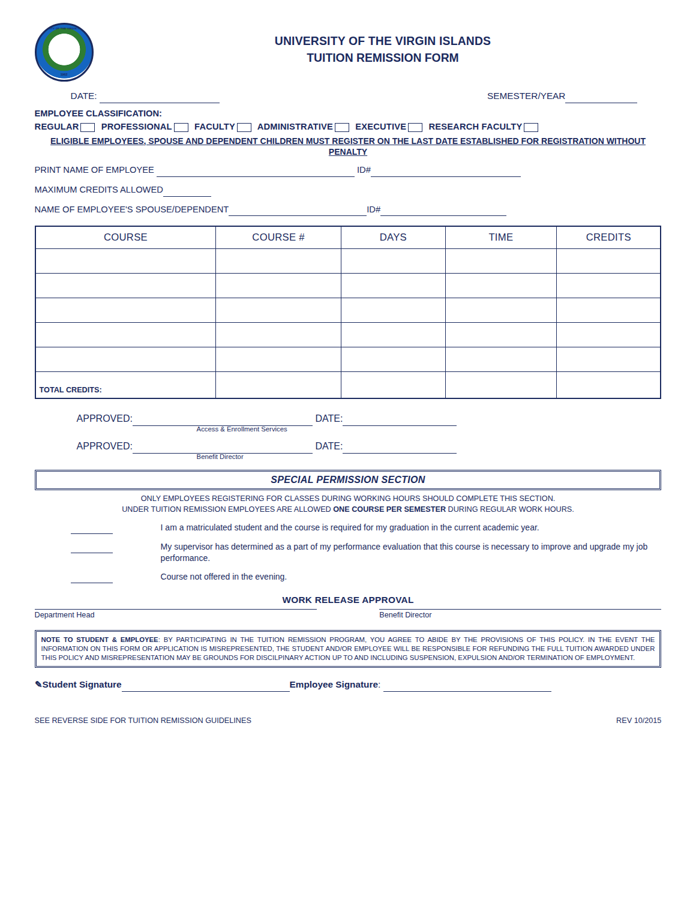UNIVERSITY OF THE VIRGIN ISLANDS
TUITION REMISSION FORM
DATE: SEMESTER/YEAR
EMPLOYEE CLASSIFICATION:
REGULAR PROFESSIONAL FACULTY ADMINISTRATIVE EXECUTIVE RESEARCH FACULTY
ELIGIBLE EMPLOYEES, SPOUSE AND DEPENDENT CHILDREN MUST REGISTER ON THE LAST DATE ESTABLISHED FOR REGISTRATION WITHOUT PENALTY
PRINT NAME OF EMPLOYEE ID#
MAXIMUM CREDITS ALLOWED
NAME OF EMPLOYEE'S SPOUSE/DEPENDENT ID#
| COURSE | COURSE # | DAYS | TIME | CREDITS |
| --- | --- | --- | --- | --- |
| TOTAL CREDITS: | | | | |
APPROVED: DATE:
Access & Enrollment Services
APPROVED: DATE:
Benefit Director
SPECIAL PERMISSION SECTION
ONLY EMPLOYEES REGISTERING FOR CLASSES DURING WORKING HOURS SHOULD COMPLETE THIS SECTION.
UNDER TUITION REMISSION EMPLOYEES ARE ALLOWED ONE COURSE PER SEMESTER DURING REGULAR WORK HOURS.
I am a matriculated student and the course is required for my graduation in the current academic year.
My supervisor has determined as a part of my performance evaluation that this course is necessary to improve and upgrade my job performance.
Course not offered in the evening.
WORK RELEASE APPROVAL
Department Head
Benefit Director
NOTE TO STUDENT & EMPLOYEE: BY PARTICIPATING IN THE TUITION REMISSION PROGRAM, YOU AGREE TO ABIDE BY THE PROVISIONS OF THIS POLICY. IN THE EVENT THE INFORMATION ON THIS FORM OR APPLICATION IS MISREPRESENTED, THE STUDENT AND/OR EMPLOYEE WILL BE RESPONSIBLE FOR REFUNDING THE FULL TUITION AWARDED UNDER THIS POLICY AND MISREPRESENTATION MAY BE GROUNDS FOR DISCILPINARY ACTION UP TO AND INCLUDING SUSPENSION, EXPULSION AND/OR TERMINATION OF EMPLOYMENT.
✎Student Signature Employee Signature:
SEE REVERSE SIDE FOR TUITION REMISSION GUIDELINES REV 10/2015